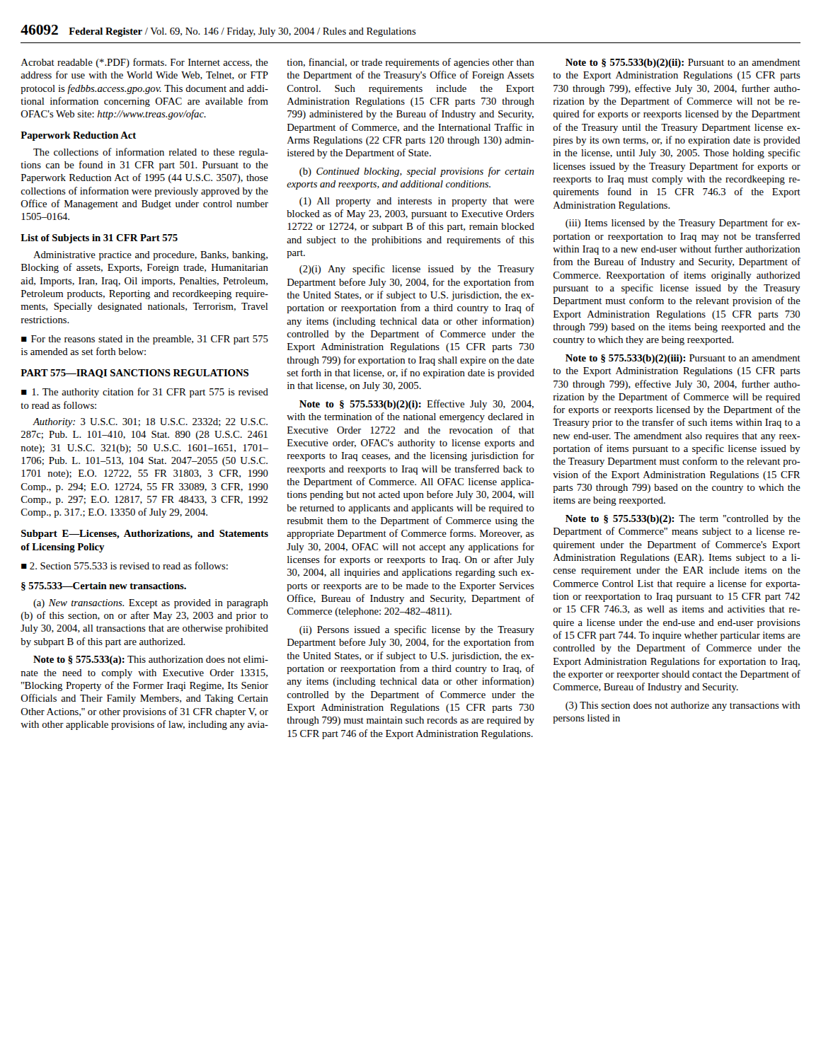46092 Federal Register / Vol. 69, No. 146 / Friday, July 30, 2004 / Rules and Regulations
Acrobat readable (*.PDF) formats. For Internet access, the address for use with the World Wide Web, Telnet, or FTP protocol is fedbbs.access.gpo.gov. This document and additional information concerning OFAC are available from OFAC's Web site: http://www.treas.gov/ofac.
Paperwork Reduction Act
The collections of information related to these regulations can be found in 31 CFR part 501. Pursuant to the Paperwork Reduction Act of 1995 (44 U.S.C. 3507), those collections of information were previously approved by the Office of Management and Budget under control number 1505–0164.
List of Subjects in 31 CFR Part 575
Administrative practice and procedure, Banks, banking, Blocking of assets, Exports, Foreign trade, Humanitarian aid, Imports, Iran, Iraq, Oil imports, Penalties, Petroleum, Petroleum products, Reporting and recordkeeping requirements, Specially designated nationals, Terrorism, Travel restrictions.
■ For the reasons stated in the preamble, 31 CFR part 575 is amended as set forth below:
PART 575—IRAQI SANCTIONS REGULATIONS
■ 1. The authority citation for 31 CFR part 575 is revised to read as follows:
Authority: 3 U.S.C. 301; 18 U.S.C. 2332d; 22 U.S.C. 287c; Pub. L. 101–410, 104 Stat. 890 (28 U.S.C. 2461 note); 31 U.S.C. 321(b); 50 U.S.C. 1601–1651, 1701–1706; Pub. L. 101–513, 104 Stat. 2047–2055 (50 U.S.C. 1701 note); E.O. 12722, 55 FR 31803, 3 CFR, 1990 Comp., p. 294; E.O. 12724, 55 FR 33089, 3 CFR, 1990 Comp., p. 297; E.O. 12817, 57 FR 48433, 3 CFR, 1992 Comp., p. 317.; E.O. 13350 of July 29, 2004.
Subpart E—Licenses, Authorizations, and Statements of Licensing Policy
■ 2. Section 575.533 is revised to read as follows:
§ 575.533—Certain new transactions.
(a) New transactions. Except as provided in paragraph (b) of this section, on or after May 23, 2003 and prior to July 30, 2004, all transactions that are otherwise prohibited by subpart B of this part are authorized.
Note to § 575.533(a): This authorization does not eliminate the need to comply with Executive Order 13315, ''Blocking Property of the Former Iraqi Regime, Its Senior Officials and Their Family Members, and Taking Certain Other Actions,'' or other provisions of 31 CFR chapter V, or with other applicable provisions of law, including any aviation, financial, or trade requirements of agencies other than the Department of the Treasury's Office of Foreign Assets Control. Such requirements include the Export Administration Regulations (15 CFR parts 730 through 799) administered by the Bureau of Industry and Security, Department of Commerce, and the International Traffic in Arms Regulations (22 CFR parts 120 through 130) administered by the Department of State.
(b) Continued blocking, special provisions for certain exports and reexports, and additional conditions.
(1) All property and interests in property that were blocked as of May 23, 2003, pursuant to Executive Orders 12722 or 12724, or subpart B of this part, remain blocked and subject to the prohibitions and requirements of this part.
(2)(i) Any specific license issued by the Treasury Department before July 30, 2004, for the exportation from the United States, or if subject to U.S. jurisdiction, the exportation or reexportation from a third country to Iraq of any items (including technical data or other information) controlled by the Department of Commerce under the Export Administration Regulations (15 CFR parts 730 through 799) for exportation to Iraq shall expire on the date set forth in that license, or, if no expiration date is provided in that license, on July 30, 2005.
Note to § 575.533(b)(2)(i): Effective July 30, 2004, with the termination of the national emergency declared in Executive Order 12722 and the revocation of that Executive order, OFAC's authority to license exports and reexports to Iraq ceases, and the licensing jurisdiction for reexports and reexports to Iraq will be transferred back to the Department of Commerce. All OFAC license applications pending but not acted upon before July 30, 2004, will be returned to applicants and applicants will be required to resubmit them to the Department of Commerce using the appropriate Department of Commerce forms. Moreover, as July 30, 2004, OFAC will not accept any applications for licenses for exports or reexports to Iraq. On or after July 30, 2004, all inquiries and applications regarding such exports or reexports are to be made to the Exporter Services Office, Bureau of Industry and Security, Department of Commerce (telephone: 202–482–4811).
(ii) Persons issued a specific license by the Treasury Department before July 30, 2004, for the exportation from the United States, or if subject to U.S. jurisdiction, the exportation or reexportation from a third country to Iraq, of any items (including technical data or other information) controlled by the Department of Commerce under the Export Administration Regulations (15 CFR parts 730 through 799) must maintain such records as are required by 15 CFR part 746 of the Export Administration Regulations.
Note to § 575.533(b)(2)(ii): Pursuant to an amendment to the Export Administration Regulations (15 CFR parts 730 through 799), effective July 30, 2004, further authorization by the Department of Commerce will not be required for exports or reexports licensed by the Department of the Treasury until the Treasury Department license expires by its own terms, or, if no expiration date is provided in the license, until July 30, 2005. Those holding specific licenses issued by the Treasury Department for exports or reexports to Iraq must comply with the recordkeeping requirements found in 15 CFR 746.3 of the Export Administration Regulations.
(iii) Items licensed by the Treasury Department for exportation or reexportation to Iraq may not be transferred within Iraq to a new end-user without further authorization from the Bureau of Industry and Security, Department of Commerce. Reexportation of items originally authorized pursuant to a specific license issued by the Treasury Department must conform to the relevant provision of the Export Administration Regulations (15 CFR parts 730 through 799) based on the items being reexported and the country to which they are being reexported.
Note to § 575.533(b)(2)(iii): Pursuant to an amendment to the Export Administration Regulations (15 CFR parts 730 through 799), effective July 30, 2004, further authorization by the Department of Commerce will be required for exports or reexports licensed by the Department of the Treasury prior to the transfer of such items within Iraq to a new end-user. The amendment also requires that any reexportation of items pursuant to a specific license issued by the Treasury Department must conform to the relevant provision of the Export Administration Regulations (15 CFR parts 730 through 799) based on the country to which the items are being reexported.
Note to § 575.533(b)(2): The term ''controlled by the Department of Commerce'' means subject to a license requirement under the Department of Commerce's Export Administration Regulations (EAR). Items subject to a license requirement under the EAR include items on the Commerce Control List that require a license for exportation or reexportation to Iraq pursuant to 15 CFR part 742 or 15 CFR 746.3, as well as items and activities that require a license under the end-use and end-user provisions of 15 CFR part 744. To inquire whether particular items are controlled by the Department of Commerce under the Export Administration Regulations for exportation to Iraq, the exporter or reexporter should contact the Department of Commerce, Bureau of Industry and Security.
(3) This section does not authorize any transactions with persons listed in